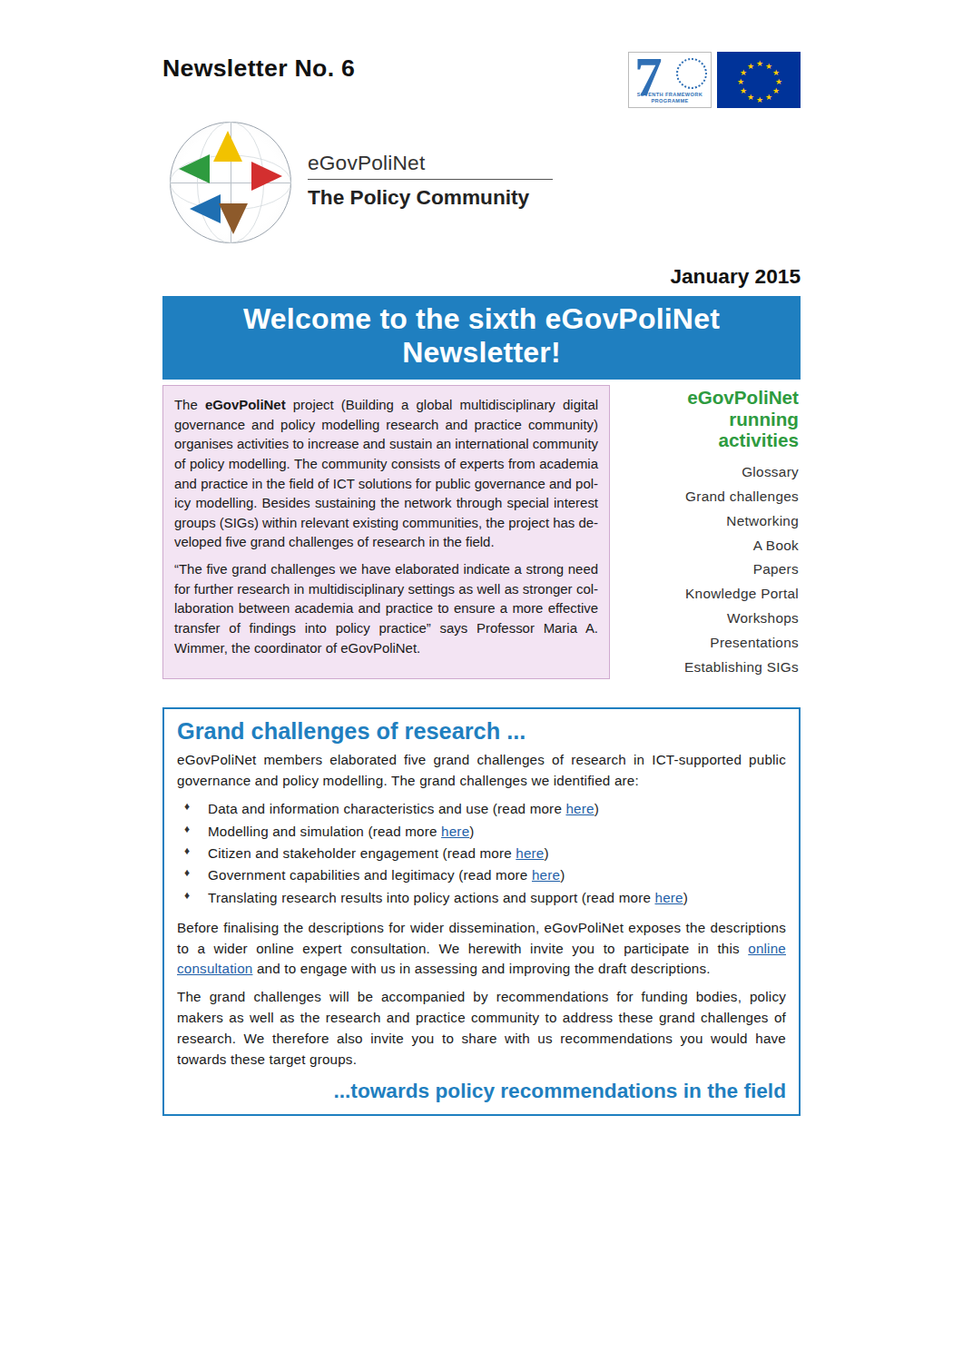Newsletter No. 6
7
SEVENTH FRAMEWORK
PROGRAMME
★ ★ ★ ★ ★ ★ ★ ★ ★ ★ ★ ★
eGovPoliNet
The Policy Community
January 2015
Welcome to the sixth eGovPoliNet Newsletter!
The eGovPoliNet project (Building a global multidisciplinary digital governance and policy modelling research and practice community) organises activities to increase and sustain an international community of policy modelling. The community consists of experts from academia and practice in the field of ICT solutions for public governance and policy modelling. Besides sustaining the network through special interest groups (SIGs) within relevant existing communities, the project has developed five grand challenges of research in the field.
“The five grand challenges we have elaborated indicate a strong need for further research in multidisciplinary settings as well as stronger collaboration between academia and practice to ensure a more effective transfer of findings into policy practice” says Professor Maria A. Wimmer, the coordinator of eGovPoliNet.
eGovPoliNet
running
activities
Glossary
Grand challenges
Networking
A Book
Papers
Knowledge Portal
Workshops
Presentations
Establishing SIGs
Grand challenges of research ...
eGovPoliNet members elaborated five grand challenges of research in ICT-supported public governance and policy modelling. The grand challenges we identified are:
Data and information characteristics and use (read more here)
Modelling and simulation (read more here)
Citizen and stakeholder engagement (read more here)
Government capabilities and legitimacy (read more here)
Translating research results into policy actions and support (read more here)
Before finalising the descriptions for wider dissemination, eGovPoliNet exposes the descriptions to a wider online expert consultation. We herewith invite you to participate in this online consultation and to engage with us in assessing and improving the draft descriptions.
The grand challenges will be accompanied by recommendations for funding bodies, policy makers as well as the research and practice community to address these grand challenges of research. We therefore also invite you to share with us recommendations you would have towards these target groups.
...towards policy recommendations in the field